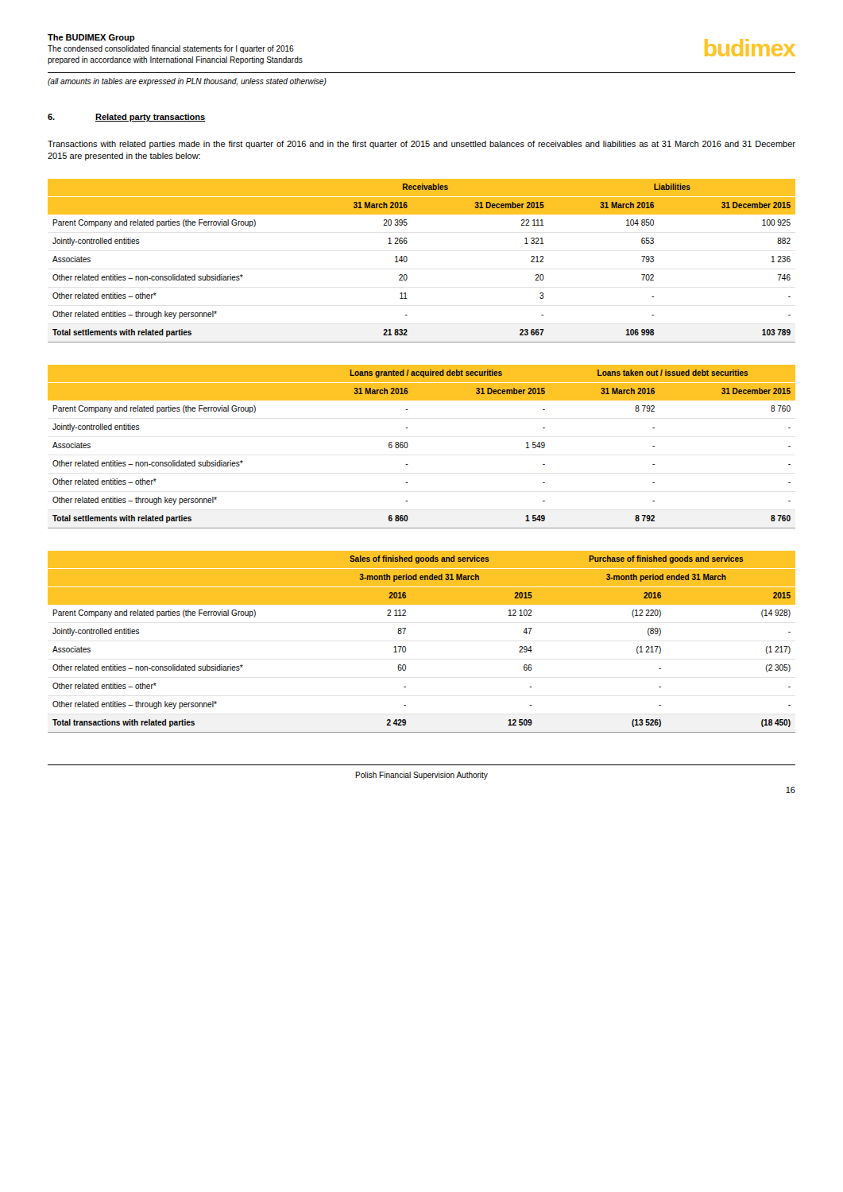The BUDIMEX Group
The condensed consolidated financial statements for I quarter of 2016
prepared in accordance with International Financial Reporting Standards
budimex
(all amounts in tables are expressed in PLN thousand, unless stated otherwise)
6. Related party transactions
Transactions with related parties made in the first quarter of 2016 and in the first quarter of 2015 and unsettled balances of receivables and liabilities as at 31 March 2016 and 31 December 2015 are presented in the tables below:
| | Receivables | Liabilities |
| --- | --- | --- |
| | 31 March 2016 | 31 December 2015 | 31 March 2016 | 31 December 2015 |
| Parent Company and related parties (the Ferrovial Group) | 20 395 | 22 111 | 104 850 | 100 925 |
| Jointly-controlled entities | 1 266 | 1 321 | 653 | 882 |
| Associates | 140 | 212 | 793 | 1 236 |
| Other related entities – non-consolidated subsidiaries* | 20 | 20 | 702 | 746 |
| Other related entities – other* | 11 | 3 | - | - |
| Other related entities – through key personnel* | - | - | - | - |
| Total settlements with related parties | 21 832 | 23 667 | 106 998 | 103 789 |
| | Loans granted / acquired debt securities | Loans taken out / issued debt securities |
| --- | --- | --- |
| | 31 March 2016 | 31 December 2015 | 31 March 2016 | 31 December 2015 |
| Parent Company and related parties (the Ferrovial Group) | - | - | 8 792 | 8 760 |
| Jointly-controlled entities | - | - | - | - |
| Associates | 6 860 | 1 549 | - | - |
| Other related entities – non-consolidated subsidiaries* | - | - | - | - |
| Other related entities – other* | - | - | - | - |
| Other related entities – through key personnel* | - | - | - | - |
| Total settlements with related parties | 6 860 | 1 549 | 8 792 | 8 760 |
| | Sales of finished goods and services | Purchase of finished goods and services |
| --- | --- | --- |
| | 3-month period ended 31 March | 3-month period ended 31 March |
| | 2016 | 2015 | 2016 | 2015 |
| Parent Company and related parties (the Ferrovial Group) | 2 112 | 12 102 | (12 220) | (14 928) |
| Jointly-controlled entities | 87 | 47 | (89) | - |
| Associates | 170 | 294 | (1 217) | (1 217) |
| Other related entities – non-consolidated subsidiaries* | 60 | 66 | - | (2 305) |
| Other related entities – other* | - | - | - | - |
| Other related entities – through key personnel* | - | - | - | - |
| Total transactions with related parties | 2 429 | 12 509 | (13 526) | (18 450) |
Polish Financial Supervision Authority
16